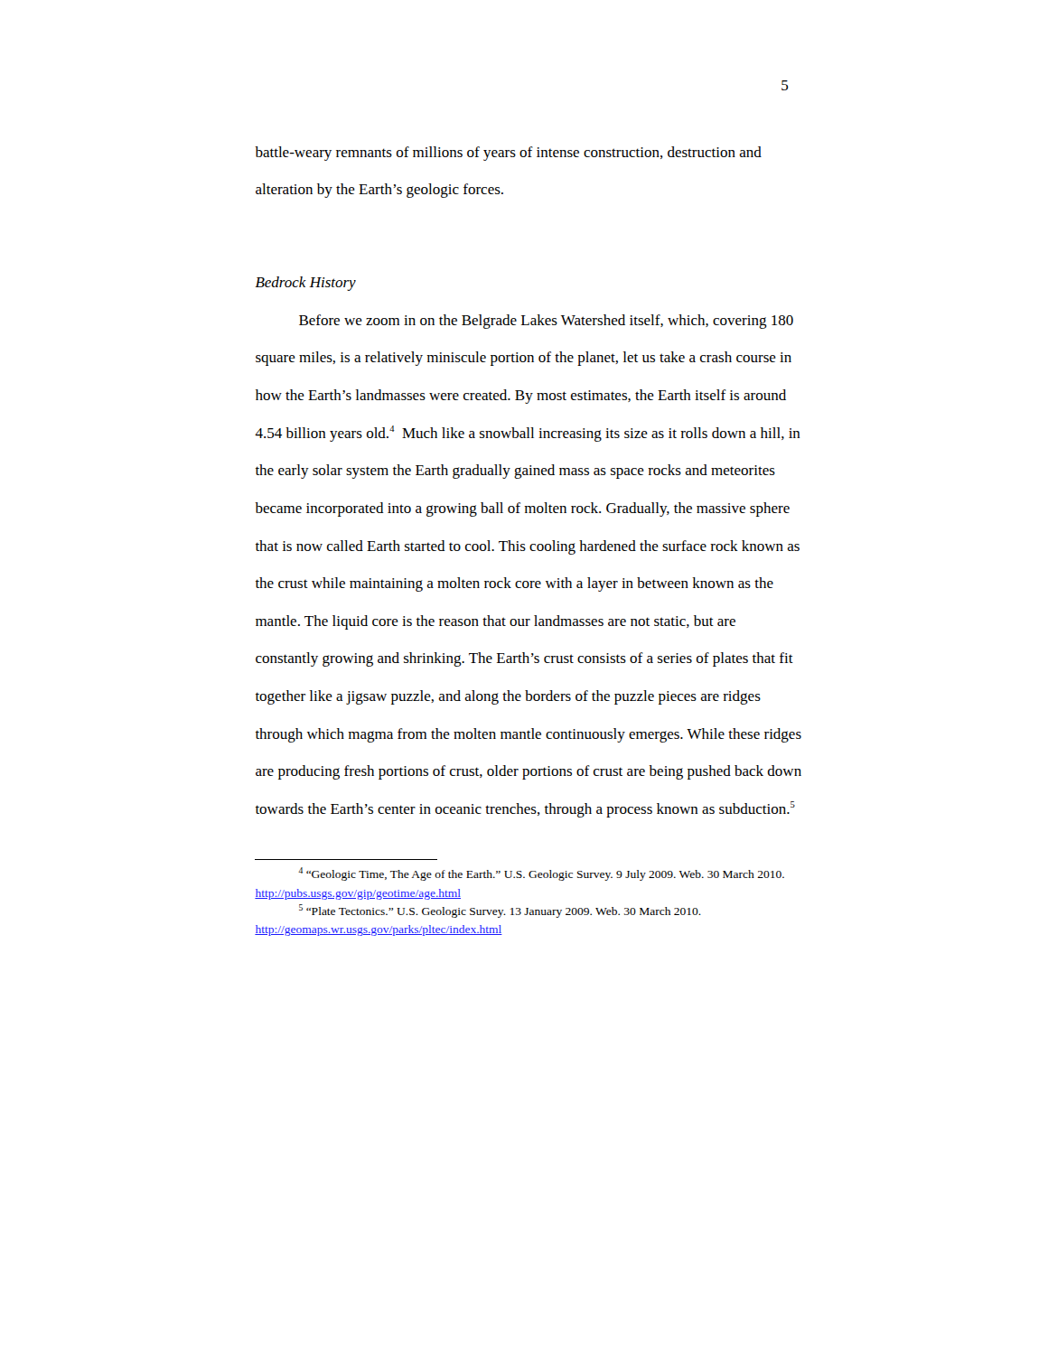5
battle-weary remnants of millions of years of intense construction, destruction and alteration by the Earth’s geologic forces.
Bedrock History
Before we zoom in on the Belgrade Lakes Watershed itself, which, covering 180 square miles, is a relatively miniscule portion of the planet, let us take a crash course in how the Earth’s landmasses were created. By most estimates, the Earth itself is around 4.54 billion years old.4 Much like a snowball increasing its size as it rolls down a hill, in the early solar system the Earth gradually gained mass as space rocks and meteorites became incorporated into a growing ball of molten rock. Gradually, the massive sphere that is now called Earth started to cool. This cooling hardened the surface rock known as the crust while maintaining a molten rock core with a layer in between known as the mantle. The liquid core is the reason that our landmasses are not static, but are constantly growing and shrinking. The Earth’s crust consists of a series of plates that fit together like a jigsaw puzzle, and along the borders of the puzzle pieces are ridges through which magma from the molten mantle continuously emerges. While these ridges are producing fresh portions of crust, older portions of crust are being pushed back down towards the Earth’s center in oceanic trenches, through a process known as subduction.5
4 “Geologic Time, The Age of the Earth.” U.S. Geologic Survey. 9 July 2009. Web. 30 March 2010.
http://pubs.usgs.gov/gip/geotime/age.html
5 “Plate Tectonics.” U.S. Geologic Survey. 13 January 2009. Web. 30 March 2010.
http://geomaps.wr.usgs.gov/parks/pltec/index.html